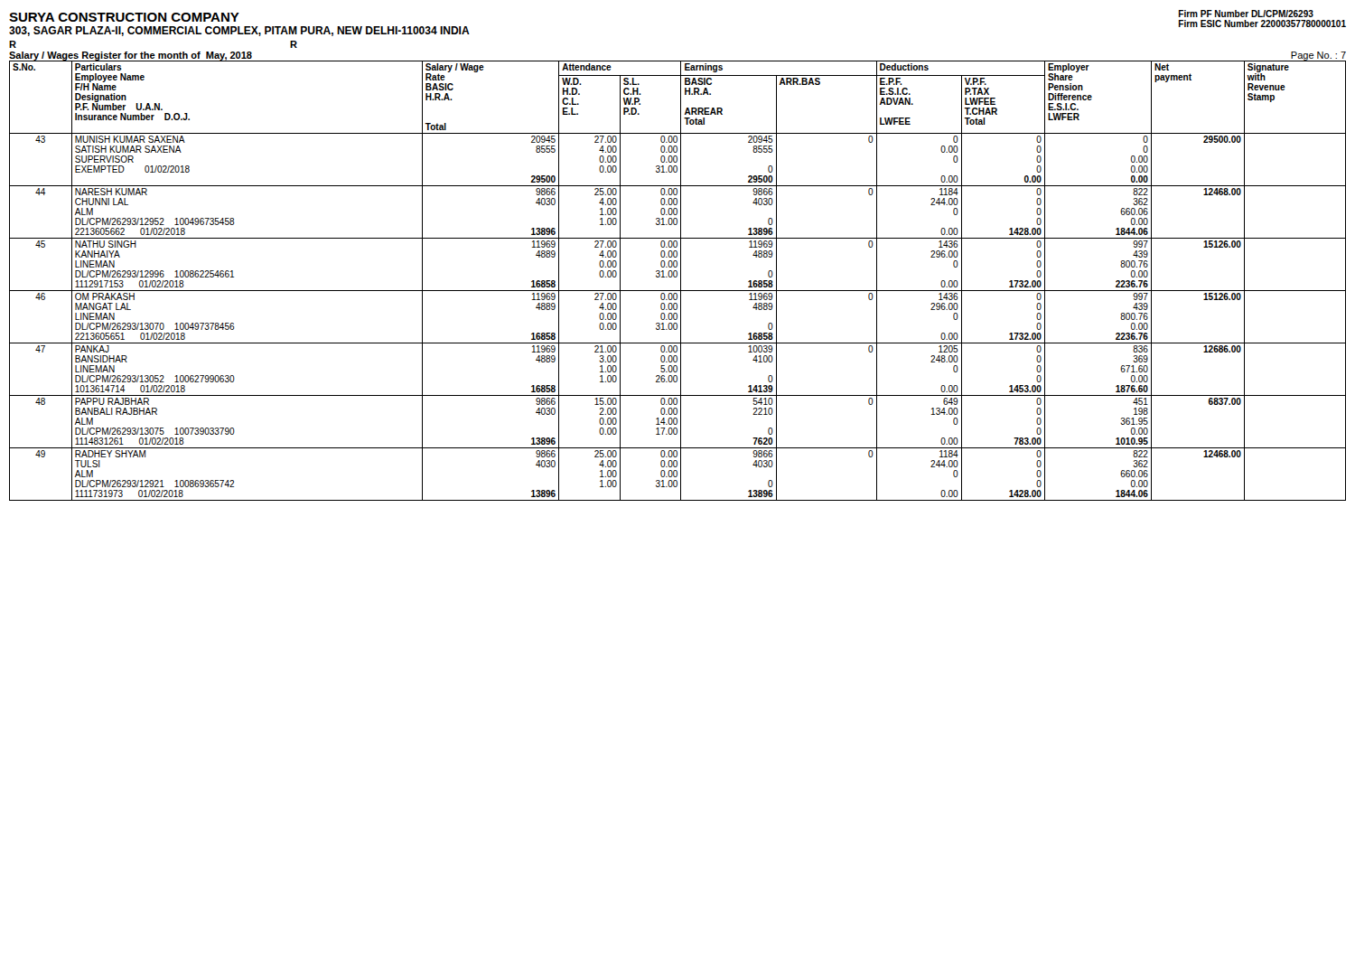Firm PF Number DL/CPM/26293
Firm ESIC Number 22000357780000101
SURYA CONSTRUCTION COMPANY
303, SAGAR PLAZA-II, COMMERCIAL COMPLEX, PITAM PURA, NEW DELHI-110034 INDIA
R R
Salary / Wages Register for the month of May, 2018 Page No. : 7
| S.No. | Particulars Employee Name F/H Name Designation P.F. Number U.A.N. Insurance Number D.O.J. | Salary / Wage Rate BASIC H.R.A. Total | Attendance | Earnings | Deductions | Employer Share Pension Difference E.S.I.C. LWFER | Net payment | Signature with Revenue Stamp |
| --- | --- | --- | --- | --- | --- | --- | --- | --- |
| W.D. H.D. C.L. E.L. | S.L. C.H. W.P. P.D. | BASIC H.R.A. ARREAR Total | ARR.BAS | E.P.F. E.S.I.C. ADVAN. LWFEE | V.P.F. P.TAX LWFEE T.CHAR Total |
| 43 | MUNISH KUMAR SAXENA SATISH KUMAR SAXENA SUPERVISOR EXEMPTED 01/02/2018 | 20945 8555 29500 | 27.00 4.00 0.00 0.00 | 0.00 0.00 0.00 31.00 | 20945 8555 0 29500 | 0 | 0 0.00 0 0.00 | 0 0 0 0 0.00 | 0 0 0.00 0.00 0.00 | 29500.00 | |
| 44 | NARESH KUMAR CHUNNI LAL ALM DL/CPM/26293/12952 100496735458 2213605662 01/02/2018 | 9866 4030 13896 | 25.00 4.00 1.00 1.00 | 0.00 0.00 0.00 31.00 | 9866 4030 0 13896 | 0 | 1184 244.00 0 0.00 | 0 0 0 0 1428.00 | 822 362 660.06 0.00 1844.06 | 12468.00 | |
| 45 | NATHU SINGH KANHAIYA LINEMAN DL/CPM/26293/12996 100862254661 1112917153 01/02/2018 | 11969 4889 16858 | 27.00 4.00 0.00 0.00 | 0.00 0.00 0.00 31.00 | 11969 4889 0 16858 | 0 | 1436 296.00 0 0.00 | 0 0 0 0 1732.00 | 997 439 800.76 0.00 2236.76 | 15126.00 | |
| 46 | OM PRAKASH MANGAT LAL LINEMAN DL/CPM/26293/13070 100497378456 2213605651 01/02/2018 | 11969 4889 16858 | 27.00 4.00 0.00 0.00 | 0.00 0.00 0.00 31.00 | 11969 4889 0 16858 | 0 | 1436 296.00 0 0.00 | 0 0 0 0 1732.00 | 997 439 800.76 0.00 2236.76 | 15126.00 | |
| 47 | PANKAJ BANSIDHAR LINEMAN DL/CPM/26293/13052 100627990630 1013614714 01/02/2018 | 11969 4889 16858 | 21.00 3.00 1.00 1.00 | 0.00 0.00 5.00 26.00 | 10039 4100 0 14139 | 0 | 1205 248.00 0 0.00 | 0 0 0 0 1453.00 | 836 369 671.60 0.00 1876.60 | 12686.00 | |
| 48 | PAPPU RAJBHAR BANBALI RAJBHAR ALM DL/CPM/26293/13075 100739033790 1114831261 01/02/2018 | 9866 4030 13896 | 15.00 2.00 0.00 0.00 | 0.00 0.00 14.00 17.00 | 5410 2210 0 7620 | 0 | 649 134.00 0 0.00 | 0 0 0 0 783.00 | 451 198 361.95 0.00 1010.95 | 6837.00 | |
| 49 | RADHEY SHYAM TULSI ALM DL/CPM/26293/12921 100869365742 1111731973 01/02/2018 | 9866 4030 13896 | 25.00 4.00 1.00 1.00 | 0.00 0.00 0.00 31.00 | 9866 4030 0 13896 | 0 | 1184 244.00 0 0.00 | 0 0 0 0 1428.00 | 822 362 660.06 0.00 1844.06 | 12468.00 | |